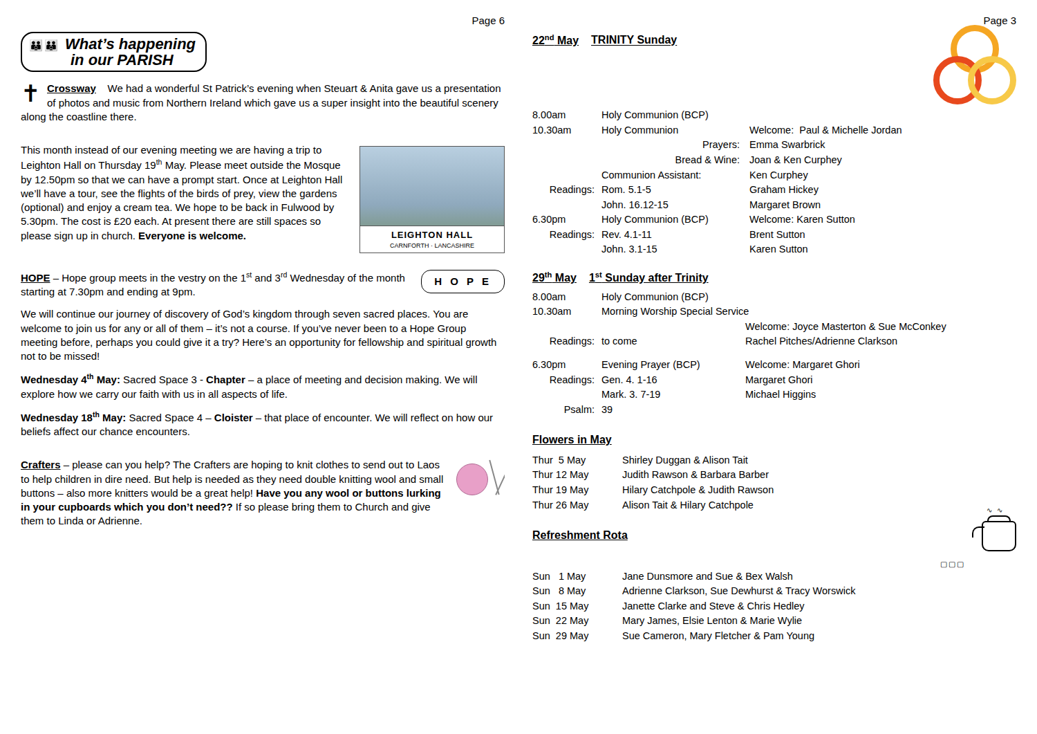Page 6
👪👪What’s happening in our PARISH
✝
Crossway We had a wonderful St Patrick’s evening when Steuart & Anita gave us a presentation of photos and music from Northern Ireland which gave us a super insight into the beautiful scenery along the coastline there.
LEIGHTON HALLCARNFORTH · LANCASHIRE
This month instead of our evening meeting we are having a trip to Leighton Hall on Thursday 19th May. Please meet outside the Mosque by 12.50pm so that we can have a prompt start. Once at Leighton Hall we’ll have a tour, see the flights of the birds of prey, view the gardens (optional) and enjoy a cream tea. We hope to be back in Fulwood by 5.30pm. The cost is £20 each. At present there are still spaces so please sign up in church. Everyone is welcome.
H O P E
HOPE – Hope group meets in the vestry on the 1st and 3rd Wednesday of the month starting at 7.30pm and ending at 9pm.
We will continue our journey of discovery of God’s kingdom through seven sacred places. You are welcome to join us for any or all of them – it’s not a course. If you’ve never been to a Hope Group meeting before, perhaps you could give it a try? Here’s an opportunity for fellowship and spiritual growth not to be missed!
Wednesday 4th May: Sacred Space 3 - Chapter – a place of meeting and decision making. We will explore how we carry our faith with us in all aspects of life.
Wednesday 18th May: Sacred Space 4 – Cloister – that place of encounter. We will reflect on how our beliefs affect our chance encounters.
Crafters – please can you help? The Crafters are hoping to knit clothes to send out to Laos to help children in dire need. But help is needed as they need double knitting wool and small buttons – also more knitters would be a great help! Have you any wool or buttons lurking in your cupboards which you don’t need?? If so please bring them to Church and give them to Linda or Adrienne.
Page 3
22nd May TRINITY Sunday
| 8.00am | Holy Communion (BCP) |
| 10.30am | Holy Communion | Welcome: Paul & Michelle Jordan |
| | Prayers: | Emma Swarbrick |
| | Bread & Wine: | Joan & Ken Curphey |
| | Communion Assistant: | Ken Curphey |
| Readings: | Rom. 5.1-5 | Graham Hickey |
| | John. 16.12-15 | Margaret Brown |
| 6.30pm | Holy Communion (BCP) | Welcome: Karen Sutton |
| Readings: | Rev. 4.1-11 | Brent Sutton |
| | John. 3.1-15 | Karen Sutton |
29th May 1st Sunday after Trinity
| 8.00am | Holy Communion (BCP) |
| 10.30am | Morning Worship Special Service |
| | | Welcome: Joyce Masterton & Sue McConkey |
| Readings: | to come | Rachel Pitches/Adrienne Clarkson |
| 6.30pm | Evening Prayer (BCP) | Welcome: Margaret Ghori |
| Readings: | Gen. 4. 1-16 | Margaret Ghori |
| | Mark. 3. 7-19 | Michael Higgins |
| Psalm: | 39 | |
Flowers in May
| Thur 5 May | Shirley Duggan & Alison Tait |
| Thur 12 May | Judith Rawson & Barbara Barber |
| Thur 19 May | Hilary Catchpole & Judith Rawson |
| Thur 26 May | Alison Tait & Hilary Catchpole |
Refreshment Rota
∿ ∿ ▢▢▢
| Sun 1 May | Jane Dunsmore and Sue & Bex Walsh |
| Sun 8 May | Adrienne Clarkson, Sue Dewhurst & Tracy Worswick |
| Sun 15 May | Janette Clarke and Steve & Chris Hedley |
| Sun 22 May | Mary James, Elsie Lenton & Marie Wylie |
| Sun 29 May | Sue Cameron, Mary Fletcher & Pam Young |